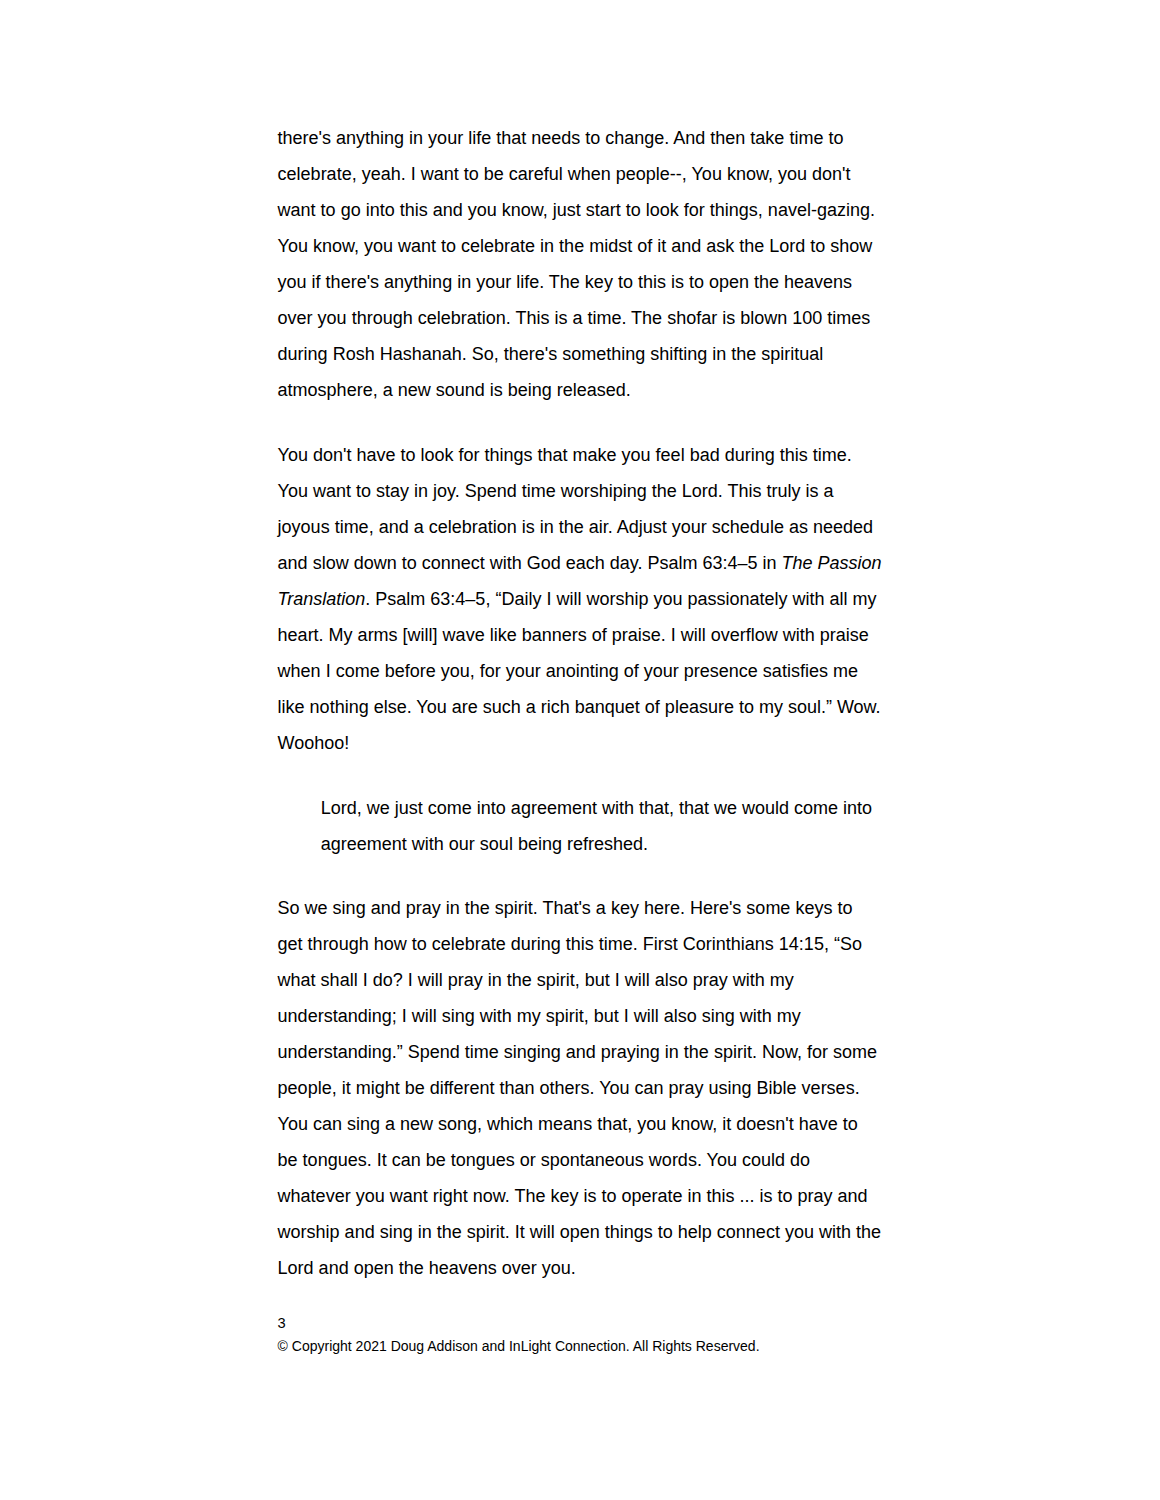there's anything in your life that needs to change. And then take time to celebrate, yeah. I want to be careful when people--, You know, you don't want to go into this and you know, just start to look for things, navel-gazing. You know, you want to celebrate in the midst of it and ask the Lord to show you if there's anything in your life. The key to this is to open the heavens over you through celebration. This is a time. The shofar is blown 100 times during Rosh Hashanah. So, there's something shifting in the spiritual atmosphere, a new sound is being released.
You don't have to look for things that make you feel bad during this time. You want to stay in joy. Spend time worshiping the Lord. This truly is a joyous time, and a celebration is in the air. Adjust your schedule as needed and slow down to connect with God each day. Psalm 63:4–5 in The Passion Translation. Psalm 63:4–5, “Daily I will worship you passionately with all my heart. My arms [will] wave like banners of praise. I will overflow with praise when I come before you, for your anointing of your presence satisfies me like nothing else. You are such a rich banquet of pleasure to my soul.” Wow. Woohoo!
Lord, we just come into agreement with that, that we would come into agreement with our soul being refreshed.
So we sing and pray in the spirit. That's a key here. Here's some keys to get through how to celebrate during this time. First Corinthians 14:15, “So what shall I do? I will pray in the spirit, but I will also pray with my understanding; I will sing with my spirit, but I will also sing with my understanding.” Spend time singing and praying in the spirit. Now, for some people, it might be different than others. You can pray using Bible verses. You can sing a new song, which means that, you know, it doesn't have to be tongues. It can be tongues or spontaneous words. You could do whatever you want right now. The key is to operate in this ... is to pray and worship and sing in the spirit. It will open things to help connect you with the Lord and open the heavens over you.
3
© Copyright 2021 Doug Addison and InLight Connection. All Rights Reserved.